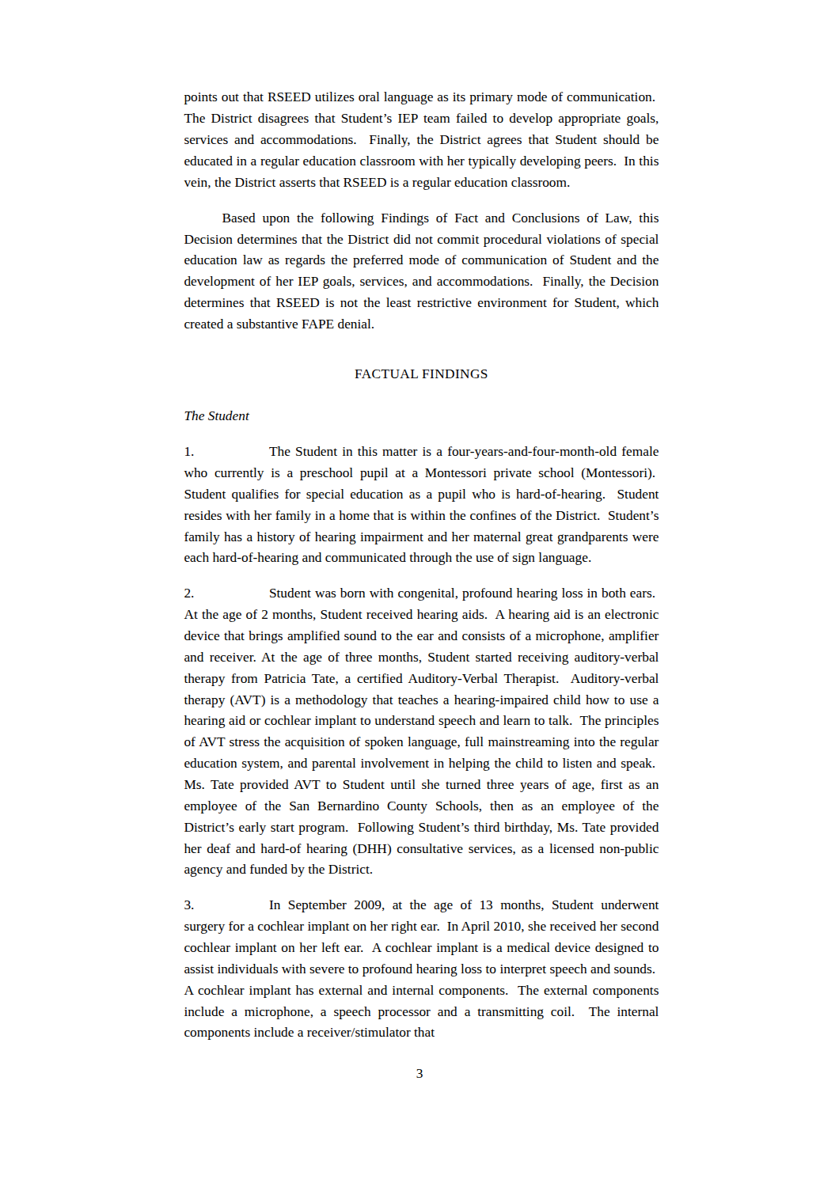points out that RSEED utilizes oral language as its primary mode of communication. The District disagrees that Student’s IEP team failed to develop appropriate goals, services and accommodations. Finally, the District agrees that Student should be educated in a regular education classroom with her typically developing peers. In this vein, the District asserts that RSEED is a regular education classroom.
Based upon the following Findings of Fact and Conclusions of Law, this Decision determines that the District did not commit procedural violations of special education law as regards the preferred mode of communication of Student and the development of her IEP goals, services, and accommodations. Finally, the Decision determines that RSEED is not the least restrictive environment for Student, which created a substantive FAPE denial.
FACTUAL FINDINGS
The Student
1. The Student in this matter is a four-years-and-four-month-old female who currently is a preschool pupil at a Montessori private school (Montessori). Student qualifies for special education as a pupil who is hard-of-hearing. Student resides with her family in a home that is within the confines of the District. Student’s family has a history of hearing impairment and her maternal great grandparents were each hard-of-hearing and communicated through the use of sign language.
2. Student was born with congenital, profound hearing loss in both ears. At the age of 2 months, Student received hearing aids. A hearing aid is an electronic device that brings amplified sound to the ear and consists of a microphone, amplifier and receiver. At the age of three months, Student started receiving auditory-verbal therapy from Patricia Tate, a certified Auditory-Verbal Therapist. Auditory-verbal therapy (AVT) is a methodology that teaches a hearing-impaired child how to use a hearing aid or cochlear implant to understand speech and learn to talk. The principles of AVT stress the acquisition of spoken language, full mainstreaming into the regular education system, and parental involvement in helping the child to listen and speak. Ms. Tate provided AVT to Student until she turned three years of age, first as an employee of the San Bernardino County Schools, then as an employee of the District’s early start program. Following Student’s third birthday, Ms. Tate provided her deaf and hard-of hearing (DHH) consultative services, as a licensed non-public agency and funded by the District.
3. In September 2009, at the age of 13 months, Student underwent surgery for a cochlear implant on her right ear. In April 2010, she received her second cochlear implant on her left ear. A cochlear implant is a medical device designed to assist individuals with severe to profound hearing loss to interpret speech and sounds. A cochlear implant has external and internal components. The external components include a microphone, a speech processor and a transmitting coil. The internal components include a receiver/stimulator that
3